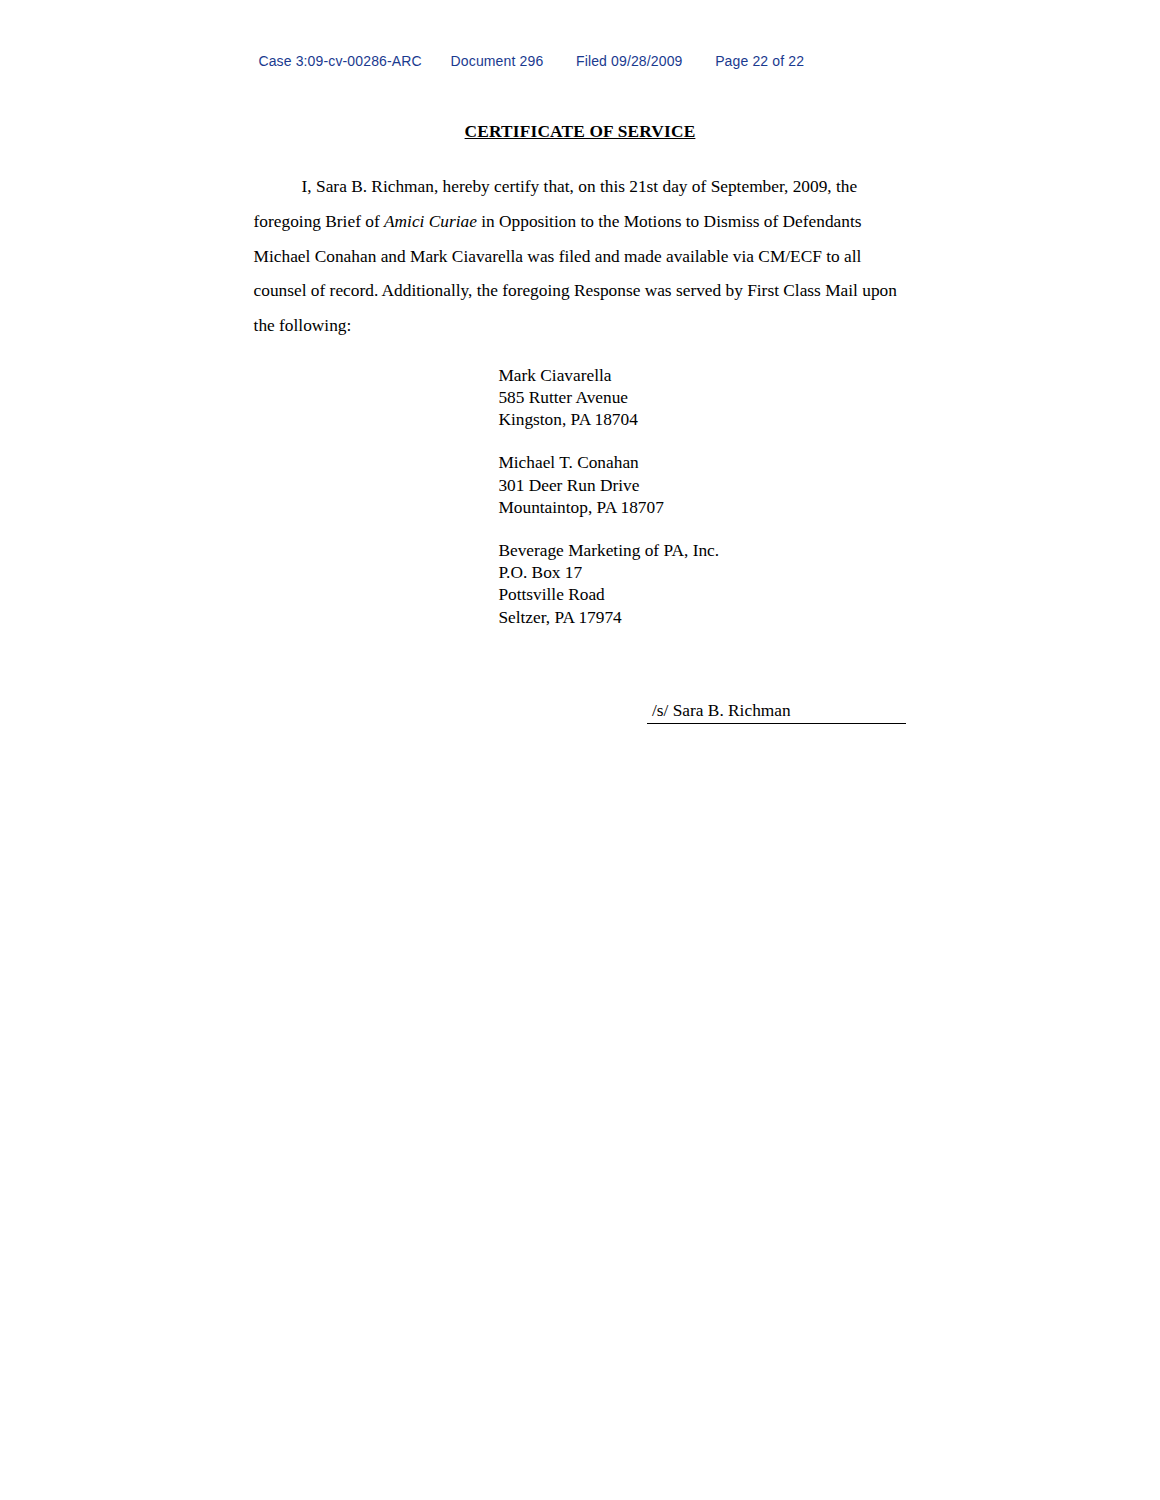Case 3:09-cv-00286-ARC Document 296 Filed 09/28/2009 Page 22 of 22
CERTIFICATE OF SERVICE
I, Sara B. Richman, hereby certify that, on this 21st day of September, 2009, the foregoing Brief of Amici Curiae in Opposition to the Motions to Dismiss of Defendants Michael Conahan and Mark Ciavarella was filed and made available via CM/ECF to all counsel of record. Additionally, the foregoing Response was served by First Class Mail upon the following:
Mark Ciavarella
585 Rutter Avenue
Kingston, PA 18704
Michael T. Conahan
301 Deer Run Drive
Mountaintop, PA 18707
Beverage Marketing of PA, Inc.
P.O. Box 17
Pottsville Road
Seltzer, PA 17974
/s/ Sara B. Richman